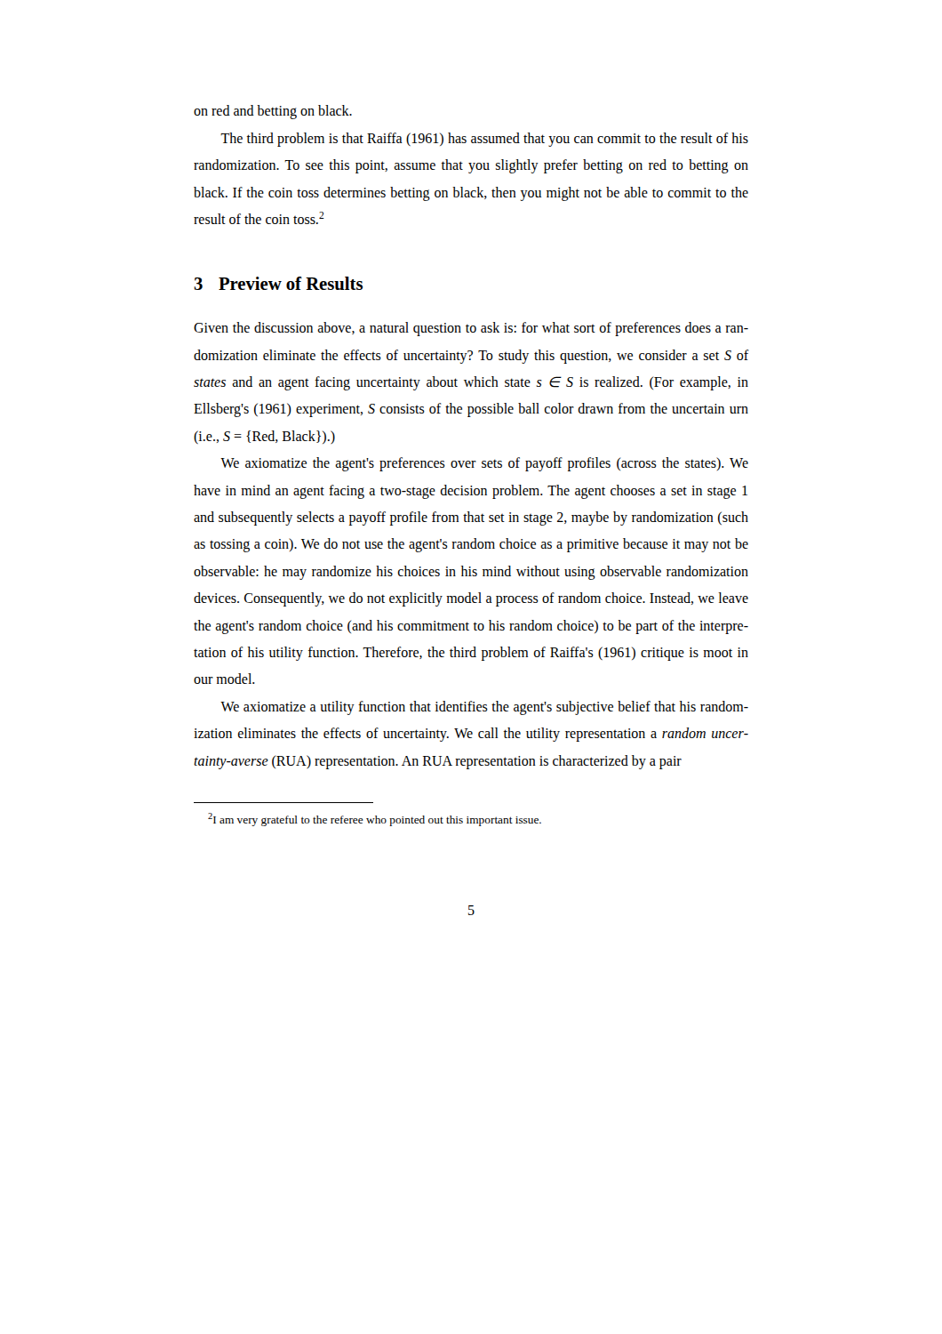on red and betting on black.
The third problem is that Raiffa (1961) has assumed that you can commit to the result of his randomization. To see this point, assume that you slightly prefer betting on red to betting on black. If the coin toss determines betting on black, then you might not be able to commit to the result of the coin toss.2
3 Preview of Results
Given the discussion above, a natural question to ask is: for what sort of preferences does a randomization eliminate the effects of uncertainty? To study this question, we consider a set S of states and an agent facing uncertainty about which state s ∈ S is realized. (For example, in Ellsberg's (1961) experiment, S consists of the possible ball color drawn from the uncertain urn (i.e., S = {Red, Black}).)
We axiomatize the agent's preferences over sets of payoff profiles (across the states). We have in mind an agent facing a two-stage decision problem. The agent chooses a set in stage 1 and subsequently selects a payoff profile from that set in stage 2, maybe by randomization (such as tossing a coin). We do not use the agent's random choice as a primitive because it may not be observable: he may randomize his choices in his mind without using observable randomization devices. Consequently, we do not explicitly model a process of random choice. Instead, we leave the agent's random choice (and his commitment to his random choice) to be part of the interpretation of his utility function. Therefore, the third problem of Raiffa's (1961) critique is moot in our model.
We axiomatize a utility function that identifies the agent's subjective belief that his randomization eliminates the effects of uncertainty. We call the utility representation a random uncertainty-averse (RUA) representation. An RUA representation is characterized by a pair
2I am very grateful to the referee who pointed out this important issue.
5